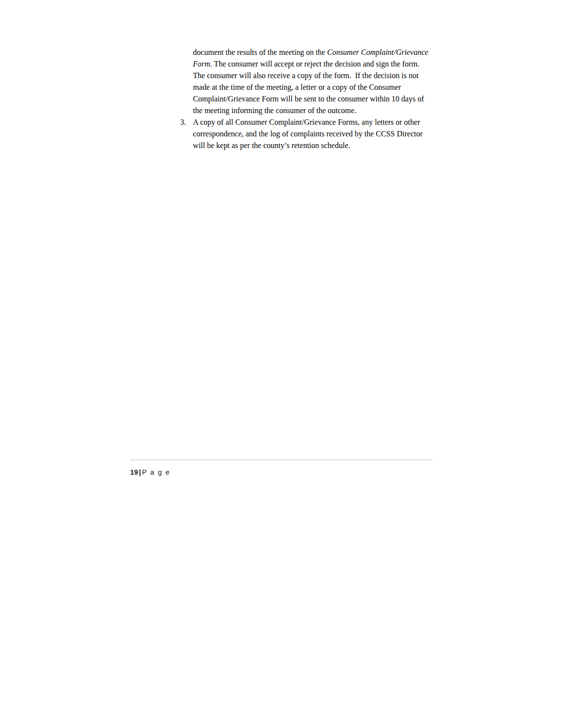document the results of the meeting on the Consumer Complaint/Grievance Form. The consumer will accept or reject the decision and sign the form. The consumer will also receive a copy of the form. If the decision is not made at the time of the meeting, a letter or a copy of the Consumer Complaint/Grievance Form will be sent to the consumer within 10 days of the meeting informing the consumer of the outcome.
3. A copy of all Consumer Complaint/Grievance Forms, any letters or other correspondence, and the log of complaints received by the CCSS Director will be kept as per the county’s retention schedule.
19|P a g e